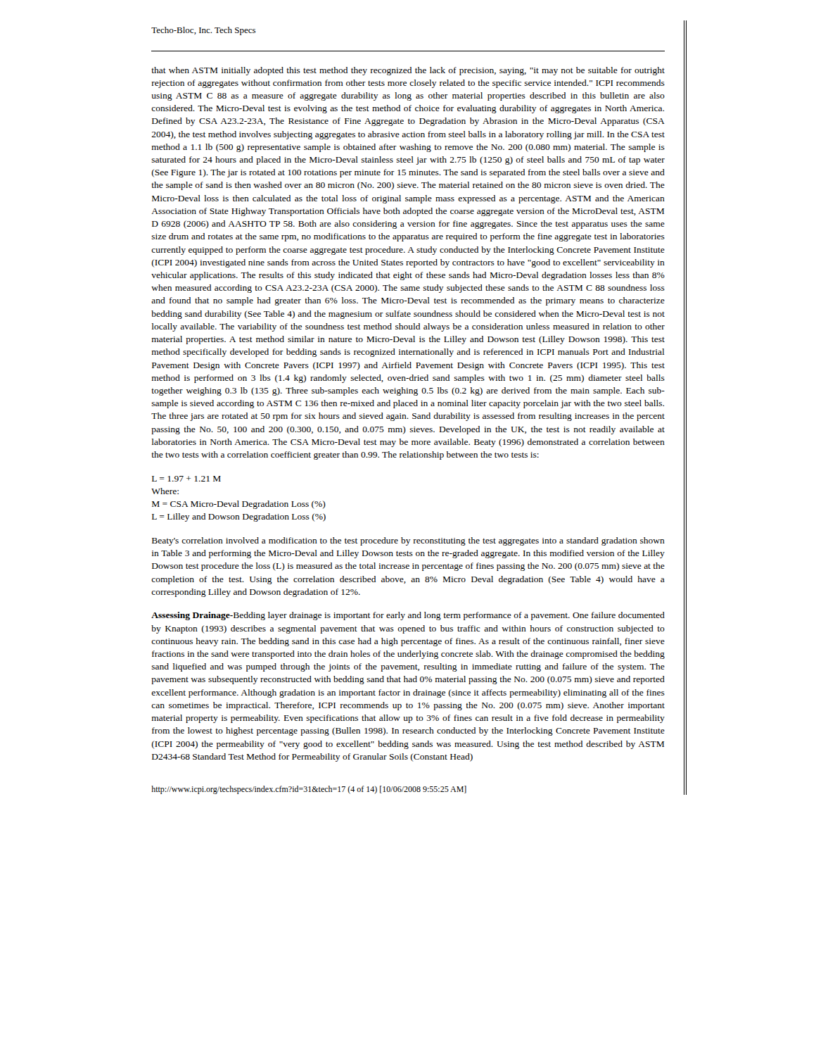Techo-Bloc, Inc. Tech Specs
that when ASTM initially adopted this test method they recognized the lack of precision, saying, "it may not be suitable for outright rejection of aggregates without confirmation from other tests more closely related to the specific service intended." ICPI recommends using ASTM C 88 as a measure of aggregate durability as long as other material properties described in this bulletin are also considered. The Micro-Deval test is evolving as the test method of choice for evaluating durability of aggregates in North America. Defined by CSA A23.2-23A, The Resistance of Fine Aggregate to Degradation by Abrasion in the Micro-Deval Apparatus (CSA 2004), the test method involves subjecting aggregates to abrasive action from steel balls in a laboratory rolling jar mill. In the CSA test method a 1.1 lb (500 g) representative sample is obtained after washing to remove the No. 200 (0.080 mm) material. The sample is saturated for 24 hours and placed in the Micro-Deval stainless steel jar with 2.75 lb (1250 g) of steel balls and 750 mL of tap water (See Figure 1). The jar is rotated at 100 rotations per minute for 15 minutes. The sand is separated from the steel balls over a sieve and the sample of sand is then washed over an 80 micron (No. 200) sieve. The material retained on the 80 micron sieve is oven dried. The Micro-Deval loss is then calculated as the total loss of original sample mass expressed as a percentage. ASTM and the American Association of State Highway Transportation Officials have both adopted the coarse aggregate version of the MicroDeval test, ASTM D 6928 (2006) and AASHTO TP 58. Both are also considering a version for fine aggregates. Since the test apparatus uses the same size drum and rotates at the same rpm, no modifications to the apparatus are required to perform the fine aggregate test in laboratories currently equipped to perform the coarse aggregate test procedure. A study conducted by the Interlocking Concrete Pavement Institute (ICPI 2004) investigated nine sands from across the United States reported by contractors to have "good to excellent" serviceability in vehicular applications. The results of this study indicated that eight of these sands had Micro-Deval degradation losses less than 8% when measured according to CSA A23.2-23A (CSA 2000). The same study subjected these sands to the ASTM C 88 soundness loss and found that no sample had greater than 6% loss. The Micro-Deval test is recommended as the primary means to characterize bedding sand durability (See Table 4) and the magnesium or sulfate soundness should be considered when the Micro-Deval test is not locally available. The variability of the soundness test method should always be a consideration unless measured in relation to other material properties. A test method similar in nature to Micro-Deval is the Lilley and Dowson test (Lilley Dowson 1998). This test method specifically developed for bedding sands is recognized internationally and is referenced in ICPI manuals Port and Industrial Pavement Design with Concrete Pavers (ICPI 1997) and Airfield Pavement Design with Concrete Pavers (ICPI 1995). This test method is performed on 3 lbs (1.4 kg) randomly selected, oven-dried sand samples with two 1 in. (25 mm) diameter steel balls together weighing 0.3 lb (135 g). Three sub-samples each weighing 0.5 lbs (0.2 kg) are derived from the main sample. Each sub-sample is sieved according to ASTM C 136 then re-mixed and placed in a nominal liter capacity porcelain jar with the two steel balls. The three jars are rotated at 50 rpm for six hours and sieved again. Sand durability is assessed from resulting increases in the percent passing the No. 50, 100 and 200 (0.300, 0.150, and 0.075 mm) sieves. Developed in the UK, the test is not readily available at laboratories in North America. The CSA Micro-Deval test may be more available. Beaty (1996) demonstrated a correlation between the two tests with a correlation coefficient greater than 0.99. The relationship between the two tests is:
L = 1.97 + 1.21 M
Where:
M = CSA Micro-Deval Degradation Loss (%)
L = Lilley and Dowson Degradation Loss (%)
Beaty's correlation involved a modification to the test procedure by reconstituting the test aggregates into a standard gradation shown in Table 3 and performing the Micro-Deval and Lilley Dowson tests on the re-graded aggregate. In this modified version of the Lilley Dowson test procedure the loss (L) is measured as the total increase in percentage of fines passing the No. 200 (0.075 mm) sieve at the completion of the test. Using the correlation described above, an 8% Micro Deval degradation (See Table 4) would have a corresponding Lilley and Dowson degradation of 12%.
Assessing Drainage-Bedding layer drainage is important for early and long term performance of a pavement. One failure documented by Knapton (1993) describes a segmental pavement that was opened to bus traffic and within hours of construction subjected to continuous heavy rain. The bedding sand in this case had a high percentage of fines. As a result of the continuous rainfall, finer sieve fractions in the sand were transported into the drain holes of the underlying concrete slab. With the drainage compromised the bedding sand liquefied and was pumped through the joints of the pavement, resulting in immediate rutting and failure of the system. The pavement was subsequently reconstructed with bedding sand that had 0% material passing the No. 200 (0.075 mm) sieve and reported excellent performance. Although gradation is an important factor in drainage (since it affects permeability) eliminating all of the fines can sometimes be impractical. Therefore, ICPI recommends up to 1% passing the No. 200 (0.075 mm) sieve. Another important material property is permeability. Even specifications that allow up to 3% of fines can result in a five fold decrease in permeability from the lowest to highest percentage passing (Bullen 1998). In research conducted by the Interlocking Concrete Pavement Institute (ICPI 2004) the permeability of "very good to excellent" bedding sands was measured. Using the test method described by ASTM D2434-68 Standard Test Method for Permeability of Granular Soils (Constant Head)
http://www.icpi.org/techspecs/index.cfm?id=31&tech=17 (4 of 14) [10/06/2008 9:55:25 AM]